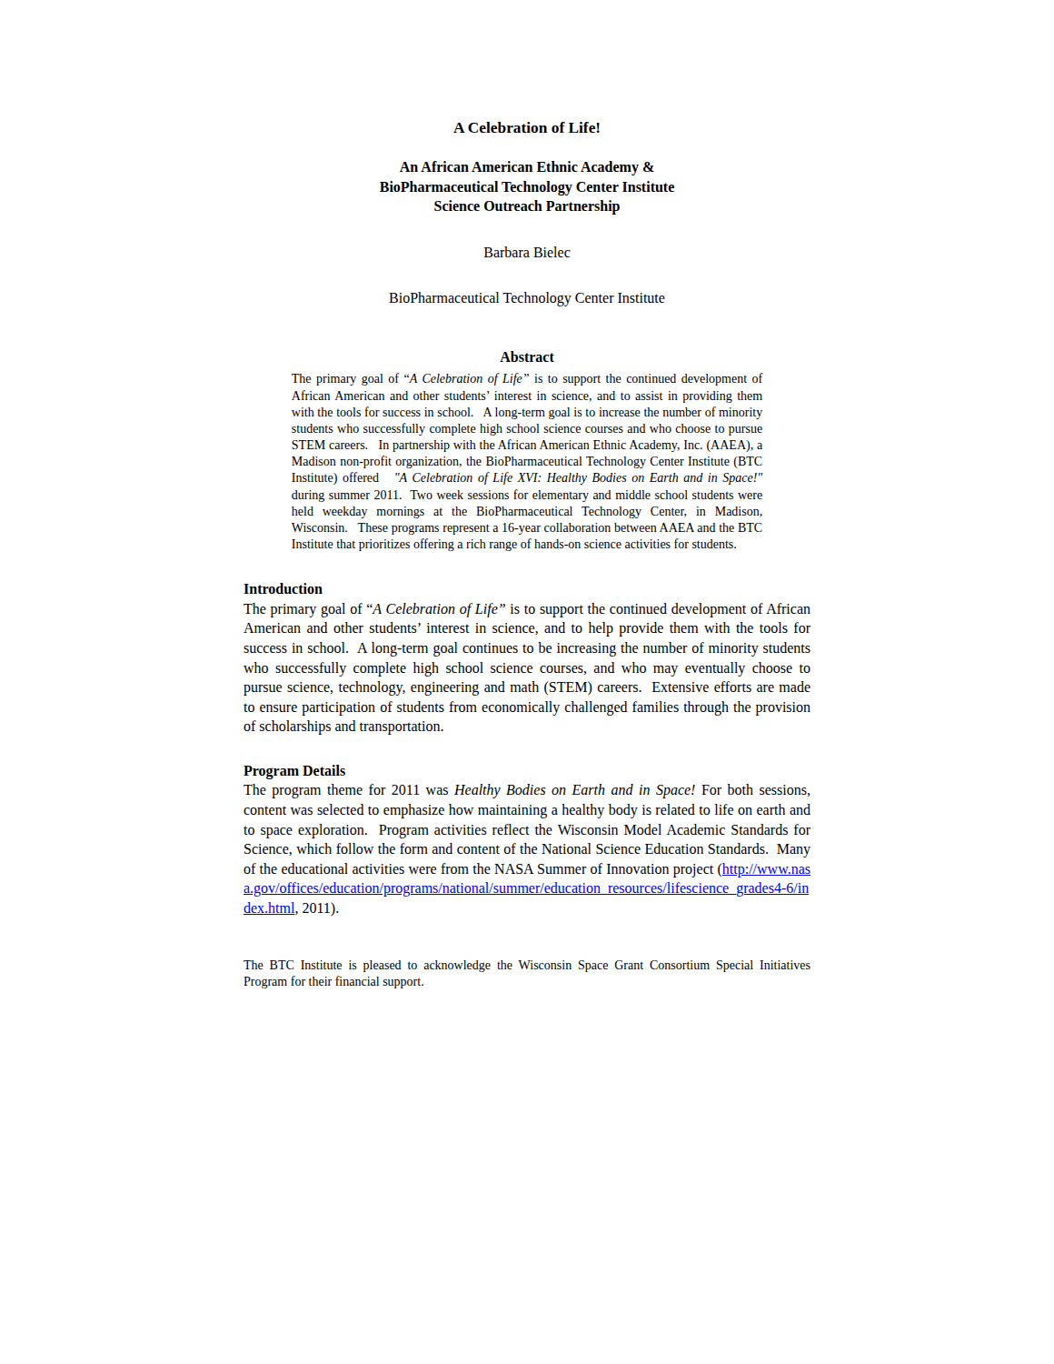A Celebration of Life!
An African American Ethnic Academy &
BioPharmaceutical Technology Center Institute
Science Outreach Partnership
Barbara Bielec
BioPharmaceutical Technology Center Institute
Abstract
The primary goal of “A Celebration of Life” is to support the continued development of African American and other students’ interest in science, and to assist in providing them with the tools for success in school. A long-term goal is to increase the number of minority students who successfully complete high school science courses and who choose to pursue STEM careers. In partnership with the African American Ethnic Academy, Inc. (AAEA), a Madison non-profit organization, the BioPharmaceutical Technology Center Institute (BTC Institute) offered "A Celebration of Life XVI: Healthy Bodies on Earth and in Space!" during summer 2011. Two week sessions for elementary and middle school students were held weekday mornings at the BioPharmaceutical Technology Center, in Madison, Wisconsin. These programs represent a 16-year collaboration between AAEA and the BTC Institute that prioritizes offering a rich range of hands-on science activities for students.
Introduction
The primary goal of “A Celebration of Life” is to support the continued development of African American and other students’ interest in science, and to help provide them with the tools for success in school. A long-term goal continues to be increasing the number of minority students who successfully complete high school science courses, and who may eventually choose to pursue science, technology, engineering and math (STEM) careers. Extensive efforts are made to ensure participation of students from economically challenged families through the provision of scholarships and transportation.
Program Details
The program theme for 2011 was Healthy Bodies on Earth and in Space! For both sessions, content was selected to emphasize how maintaining a healthy body is related to life on earth and to space exploration. Program activities reflect the Wisconsin Model Academic Standards for Science, which follow the form and content of the National Science Education Standards. Many of the educational activities were from the NASA Summer of Innovation project (http://www.nasa.gov/offices/education/programs/national/summer/education_resources/lifescience_grades4-6/index.html, 2011).
The BTC Institute is pleased to acknowledge the Wisconsin Space Grant Consortium Special Initiatives Program for their financial support.